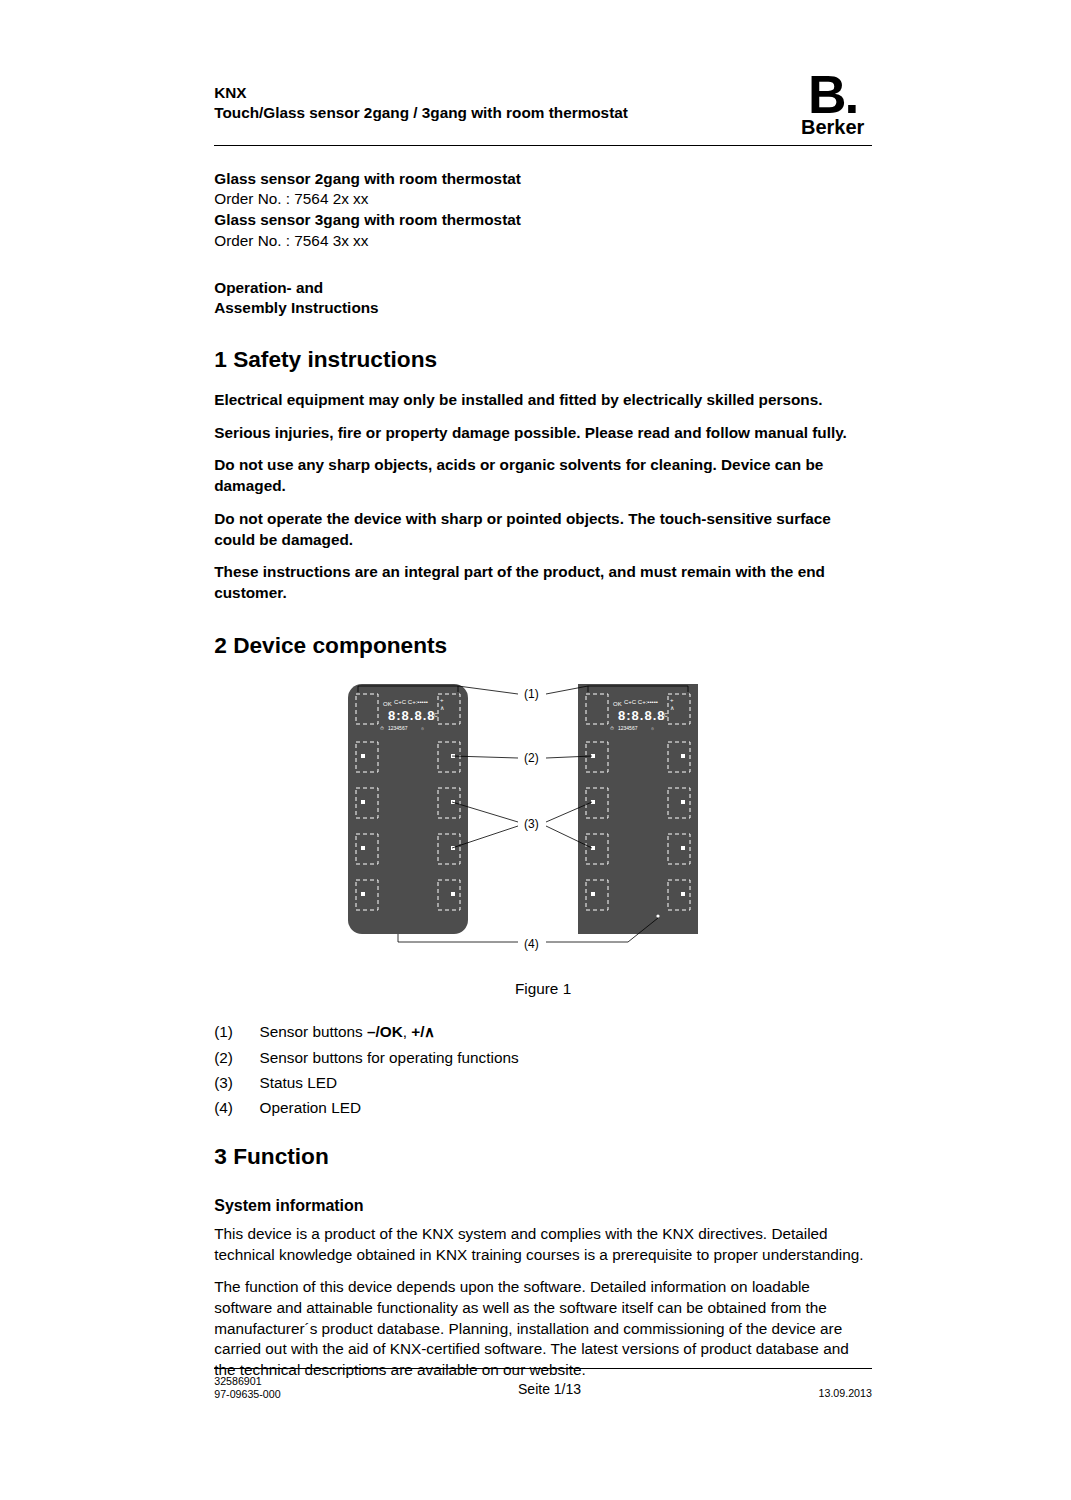KNX
Touch/Glass sensor 2gang / 3gang with room thermostat
B. Berker
Glass sensor 2gang with room thermostat
Order No. : 7564 2x xx
Glass sensor 3gang with room thermostat
Order No. : 7564 3x xx
Operation- and
Assembly Instructions
1 Safety instructions
Electrical equipment may only be installed and fitted by electrically skilled persons.
Serious injuries, fire or property damage possible. Please read and follow manual fully.
Do not use any sharp objects, acids or organic solvents for cleaning. Device can be damaged.
Do not operate the device with sharp or pointed objects. The touch-sensitive surface could be damaged.
These instructions are an integral part of the product, and must remain with the end customer.
2 Device components
OK C+C C+:••••• + ∧ 8:8.8.8 °C ⏱ 1234567 ☼ OK C+C C+:••••• + ∧ 8:8.8.8 °C ⏱ 1234567 ☼ (1) (2) (3) (4)
Figure 1
(1) Sensor buttons –/OK, +/∧
(2) Sensor buttons for operating functions
(3) Status LED
(4) Operation LED
3 Function
System information
This device is a product of the KNX system and complies with the KNX directives. Detailed technical knowledge obtained in KNX training courses is a prerequisite to proper understanding.
The function of this device depends upon the software. Detailed information on loadable software and attainable functionality as well as the software itself can be obtained from the manufacturer´s product database. Planning, installation and commissioning of the device are carried out with the aid of KNX-certified software. The latest versions of product database and the technical descriptions are available on our website.
32586901
97-09635-000
Seite 1/13
13.09.2013